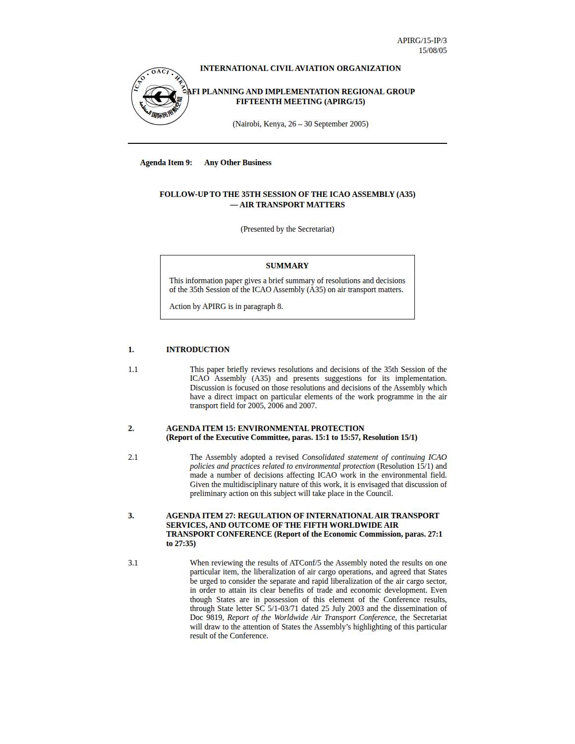APIRG/15-IP/3
15/08/05
ICAO • OACI • ИКАО المنظمة 国际民用航空组织
INTERNATIONAL CIVIL AVIATION ORGANIZATION
AFI PLANNING AND IMPLEMENTATION REGIONAL GROUP
FIFTEENTH MEETING (APIRG/15)
(Nairobi, Kenya, 26 – 30 September 2005)
Agenda Item 9: Any Other Business
FOLLOW-UP TO THE 35TH SESSION OF THE ICAO ASSEMBLY (A35)
— AIR TRANSPORT MATTERS
(Presented by the Secretariat)
SUMMARY
This information paper gives a brief summary of resolutions and decisions of the 35th Session of the ICAO Assembly (A35) on air transport matters.
Action by APIRG is in paragraph 8.
1. INTRODUCTION
1.1
This paper briefly reviews resolutions and decisions of the 35th Session of the ICAO Assembly (A35) and presents suggestions for its implementation. Discussion is focused on those resolutions and decisions of the Assembly which have a direct impact on particular elements of the work programme in the air transport field for 2005, 2006 and 2007.
2. AGENDA ITEM 15: ENVIRONMENTAL PROTECTION (Report of the Executive Committee, paras. 15:1 to 15:57, Resolution 15/1)
2.1
The Assembly adopted a revised Consolidated statement of continuing ICAO policies and practices related to environmental protection (Resolution 15/1) and made a number of decisions affecting ICAO work in the environmental field. Given the multidisciplinary nature of this work, it is envisaged that discussion of preliminary action on this subject will take place in the Council.
3. AGENDA ITEM 27: REGULATION OF INTERNATIONAL AIR TRANSPORT SERVICES, AND OUTCOME OF THE FIFTH WORLDWIDE AIR TRANSPORT CONFERENCE (Report of the Economic Commission, paras. 27:1 to 27:35)
3.1
When reviewing the results of ATConf/5 the Assembly noted the results on one particular item, the liberalization of air cargo operations, and agreed that States be urged to consider the separate and rapid liberalization of the air cargo sector, in order to attain its clear benefits of trade and economic development. Even though States are in possession of this element of the Conference results, through State letter SC 5/1-03/71 dated 25 July 2003 and the dissemination of Doc 9819, Report of the Worldwide Air Transport Conference, the Secretariat will draw to the attention of States the Assembly’s highlighting of this particular result of the Conference.